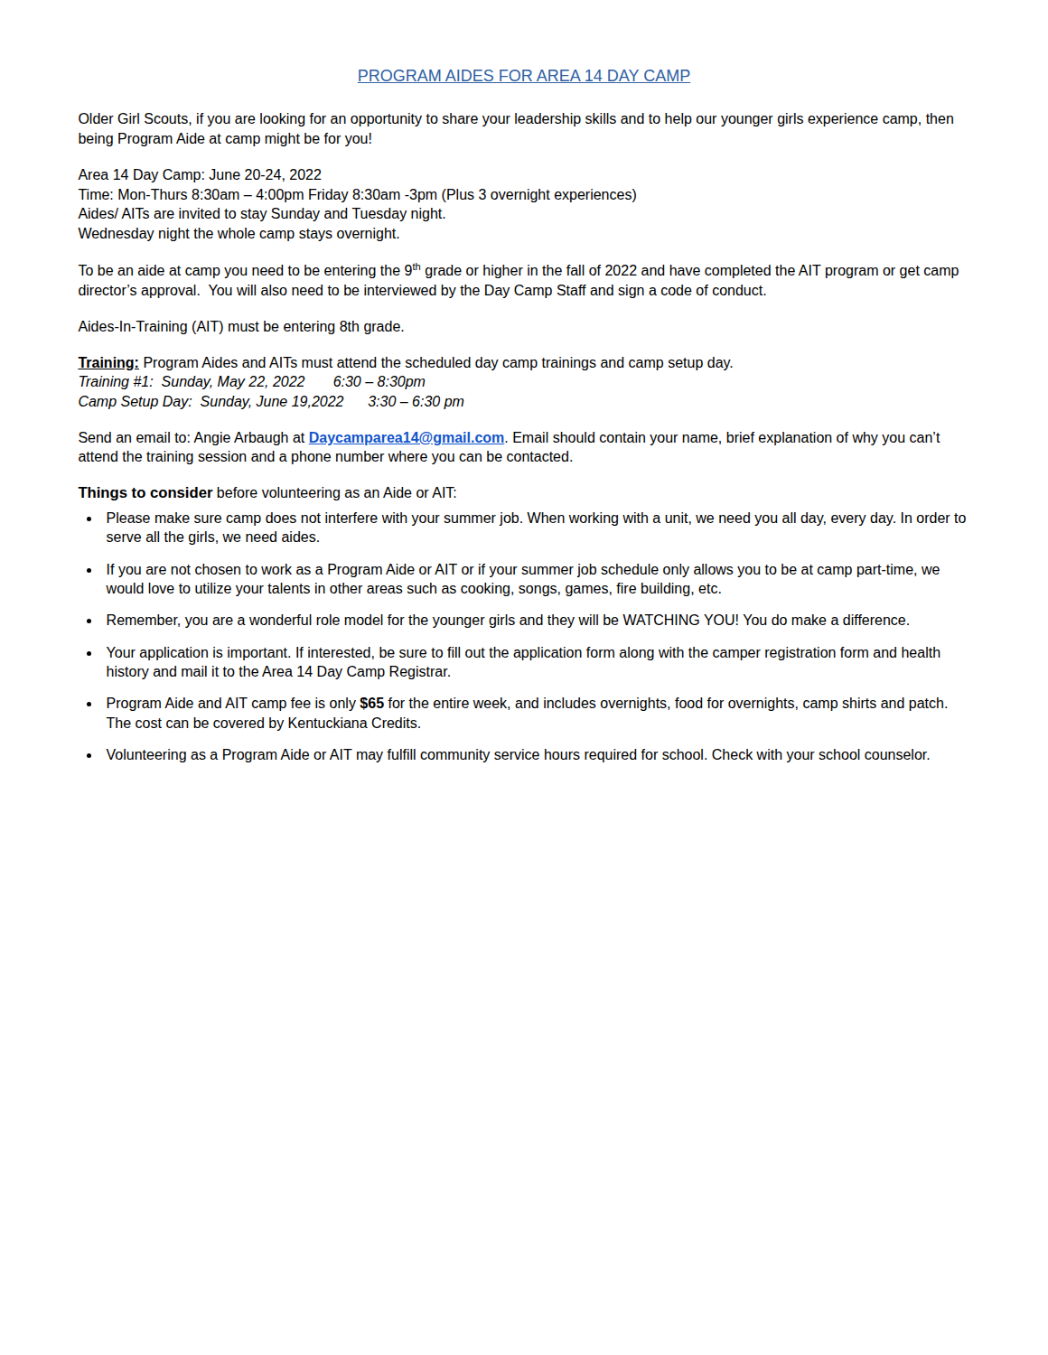PROGRAM AIDES FOR AREA 14 DAY CAMP
Older Girl Scouts, if you are looking for an opportunity to share your leadership skills and to help our younger girls experience camp, then being Program Aide at camp might be for you!
Area 14 Day Camp: June 20-24, 2022
Time: Mon-Thurs 8:30am – 4:00pm Friday 8:30am -3pm (Plus 3 overnight experiences)
Aides/ AITs are invited to stay Sunday and Tuesday night.
Wednesday night the whole camp stays overnight.
To be an aide at camp you need to be entering the 9th grade or higher in the fall of 2022 and have completed the AIT program or get camp director’s approval. You will also need to be interviewed by the Day Camp Staff and sign a code of conduct.
Aides-In-Training (AIT) must be entering 8th grade.
Training: Program Aides and AITs must attend the scheduled day camp trainings and camp setup day.
Training #1: Sunday, May 22, 2022 6:30 – 8:30pm
Camp Setup Day: Sunday, June 19,2022 3:30 – 6:30 pm
Send an email to: Angie Arbaugh at Daycamparea14@gmail.com. Email should contain your name, brief explanation of why you can’t attend the training session and a phone number where you can be contacted.
Things to consider before volunteering as an Aide or AIT:
Please make sure camp does not interfere with your summer job. When working with a unit, we need you all day, every day. In order to serve all the girls, we need aides.
If you are not chosen to work as a Program Aide or AIT or if your summer job schedule only allows you to be at camp part-time, we would love to utilize your talents in other areas such as cooking, songs, games, fire building, etc.
Remember, you are a wonderful role model for the younger girls and they will be WATCHING YOU! You do make a difference.
Your application is important. If interested, be sure to fill out the application form along with the camper registration form and health history and mail it to the Area 14 Day Camp Registrar.
Program Aide and AIT camp fee is only $65 for the entire week, and includes overnights, food for overnights, camp shirts and patch. The cost can be covered by Kentuckiana Credits.
Volunteering as a Program Aide or AIT may fulfill community service hours required for school. Check with your school counselor.